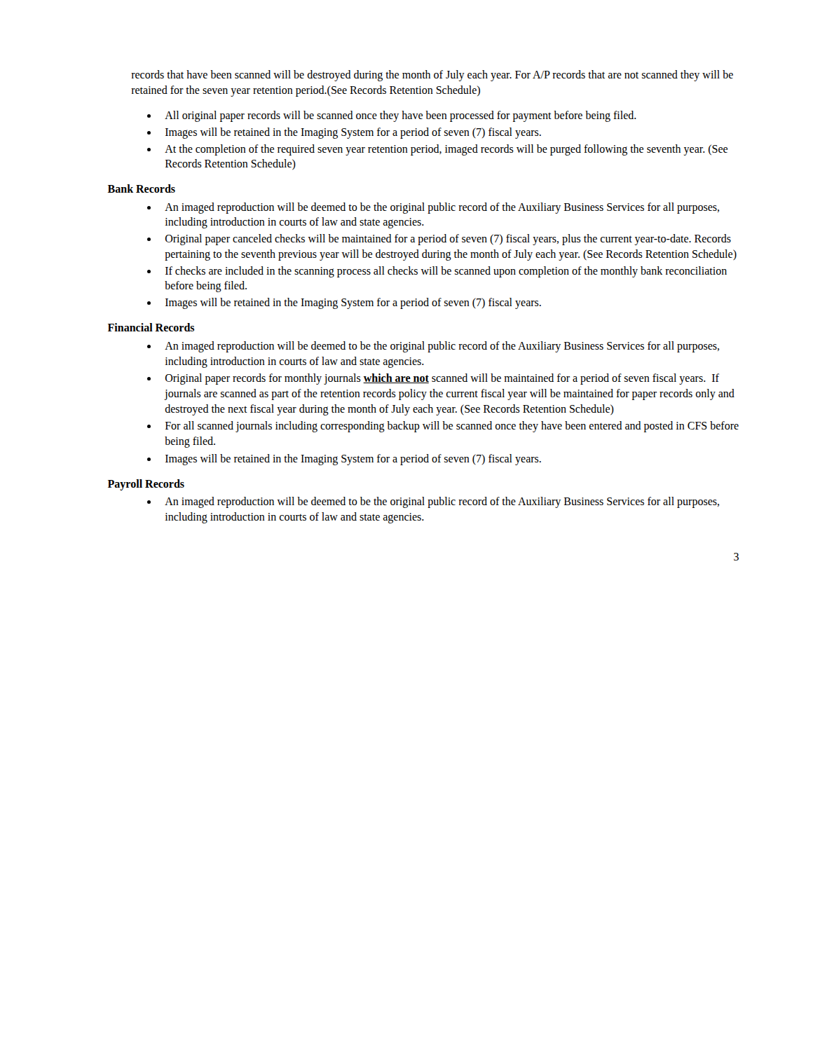records that have been scanned will be destroyed during the month of July each year. For A/P records that are not scanned they will be retained for the seven year retention period.(See Records Retention Schedule)
All original paper records will be scanned once they have been processed for payment before being filed.
Images will be retained in the Imaging System for a period of seven (7) fiscal years.
At the completion of the required seven year retention period, imaged records will be purged following the seventh year. (See Records Retention Schedule)
Bank Records
An imaged reproduction will be deemed to be the original public record of the Auxiliary Business Services for all purposes, including introduction in courts of law and state agencies.
Original paper canceled checks will be maintained for a period of seven (7) fiscal years, plus the current year-to-date. Records pertaining to the seventh previous year will be destroyed during the month of July each year. (See Records Retention Schedule)
If checks are included in the scanning process all checks will be scanned upon completion of the monthly bank reconciliation before being filed.
Images will be retained in the Imaging System for a period of seven (7) fiscal years.
Financial Records
An imaged reproduction will be deemed to be the original public record of the Auxiliary Business Services for all purposes, including introduction in courts of law and state agencies.
Original paper records for monthly journals which are not scanned will be maintained for a period of seven fiscal years. If journals are scanned as part of the retention records policy the current fiscal year will be maintained for paper records only and destroyed the next fiscal year during the month of July each year. (See Records Retention Schedule)
For all scanned journals including corresponding backup will be scanned once they have been entered and posted in CFS before being filed.
Images will be retained in the Imaging System for a period of seven (7) fiscal years.
Payroll Records
An imaged reproduction will be deemed to be the original public record of the Auxiliary Business Services for all purposes, including introduction in courts of law and state agencies.
3